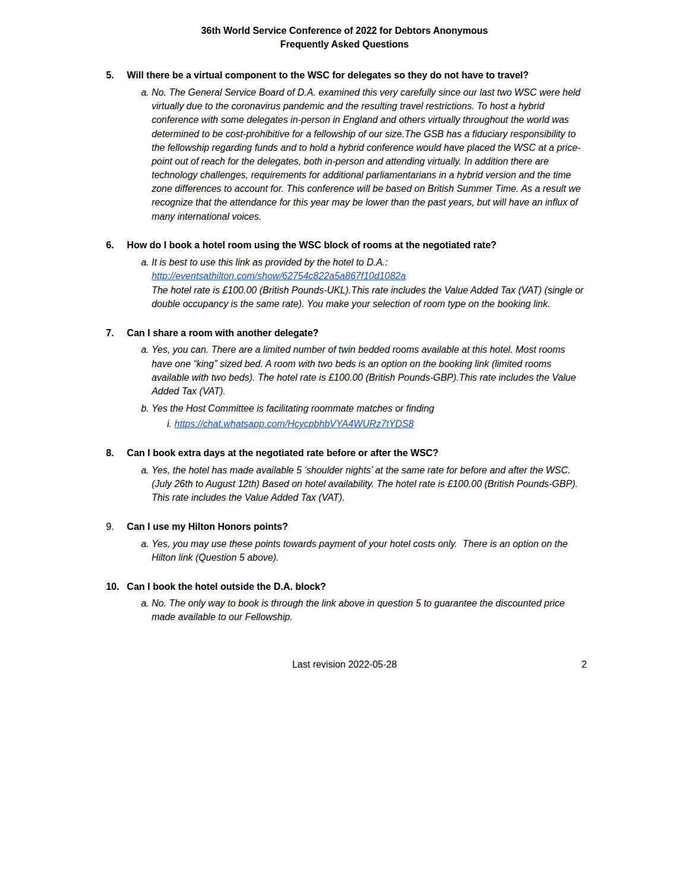36th World Service Conference of 2022 for Debtors Anonymous
Frequently Asked Questions
Will there be a virtual component to the WSC for delegates so they do not have to travel?
No. The General Service Board of D.A. examined this very carefully since our last two WSC were held virtually due to the coronavirus pandemic and the resulting travel restrictions. To host a hybrid conference with some delegates in-person in England and others virtually throughout the world was determined to be cost-prohibitive for a fellowship of our size.The GSB has a fiduciary responsibility to the fellowship regarding funds and to hold a hybrid conference would have placed the WSC at a price-point out of reach for the delegates, both in-person and attending virtually. In addition there are technology challenges, requirements for additional parliamentarians in a hybrid version and the time zone differences to account for. This conference will be based on British Summer Time. As a result we recognize that the attendance for this year may be lower than the past years, but will have an influx of many international voices.
How do I book a hotel room using the WSC block of rooms at the negotiated rate?
It is best to use this link as provided by the hotel to D.A.:
http://eventsathilton.com/show/62754c822a5a867f10d1082a
The hotel rate is £100.00 (British Pounds-UKL).This rate includes the Value Added Tax (VAT) (single or double occupancy is the same rate). You make your selection of room type on the booking link.
Can I share a room with another delegate?
Yes, you can. There are a limited number of twin bedded rooms available at this hotel. Most rooms have one “king” sized bed. A room with two beds is an option on the booking link (limited rooms available with two beds). The hotel rate is £100.00 (British Pounds-GBP).This rate includes the Value Added Tax (VAT).
Yes the Host Committee is facilitating roommate matches or finding
https://chat.whatsapp.com/HcycpbhbVYA4WURz7tYDS8
Can I book extra days at the negotiated rate before or after the WSC?
Yes, the hotel has made available 5 ‘shoulder nights’ at the same rate for before and after the WSC. (July 26th to August 12th) Based on hotel availability. The hotel rate is £100.00 (British Pounds-GBP). This rate includes the Value Added Tax (VAT).
Can I use my Hilton Honors points?
Yes, you may use these points towards payment of your hotel costs only. There is an option on the Hilton link (Question 5 above).
Can I book the hotel outside the D.A. block?
No. The only way to book is through the link above in question 5 to guarantee the discounted price made available to our Fellowship.
Last revision 2022-05-28 2